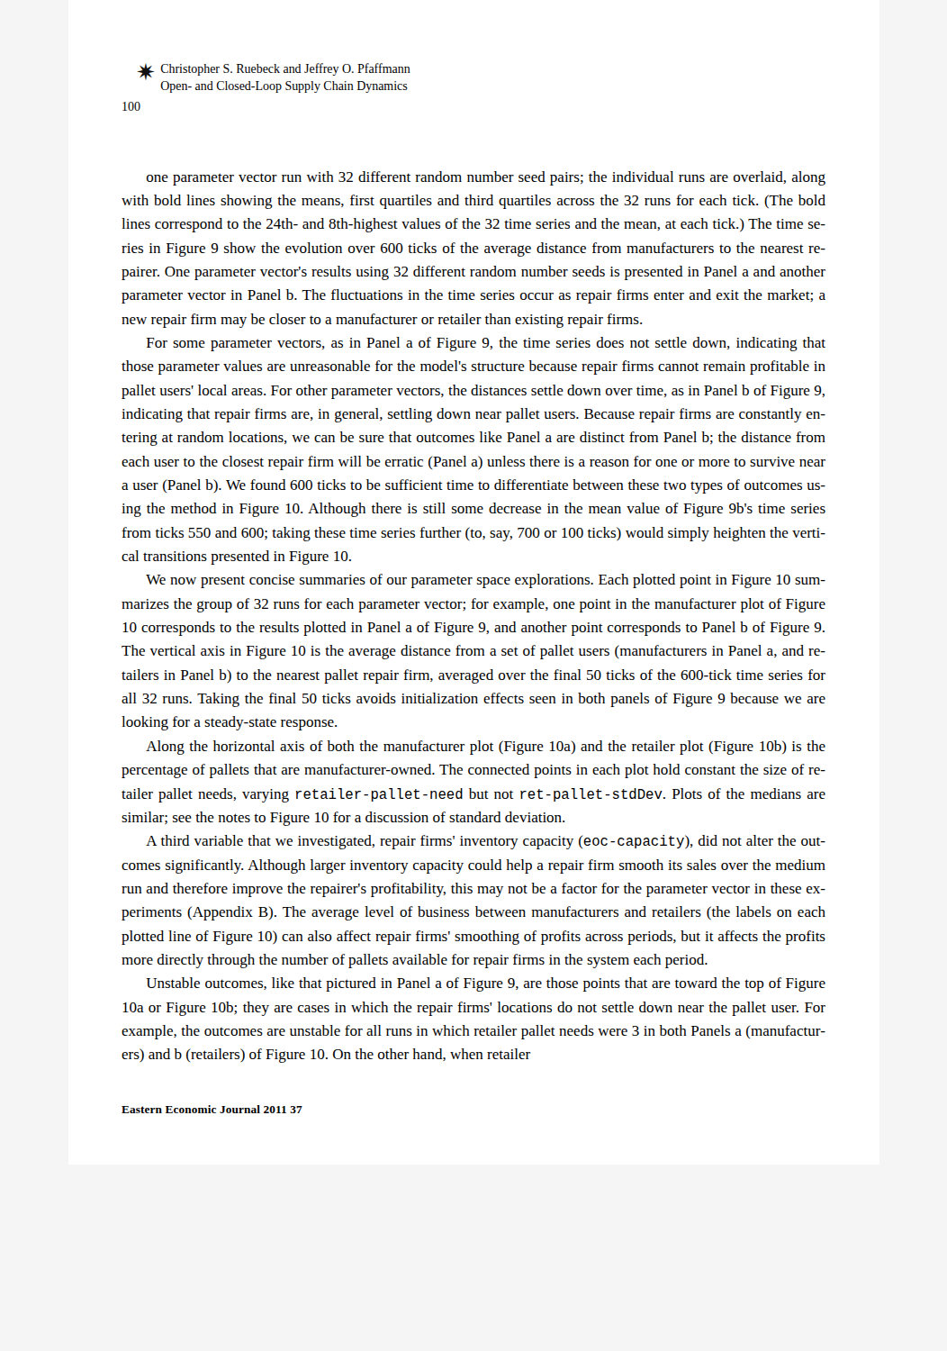✷
Christopher S. Ruebeck and Jeffrey O. Pfaffmann Open- and Closed-Loop Supply Chain Dynamics
100
one parameter vector run with 32 different random number seed pairs; the individual runs are overlaid, along with bold lines showing the means, first quartiles and third quartiles across the 32 runs for each tick. (The bold lines correspond to the 24th- and 8th-highest values of the 32 time series and the mean, at each tick.) The time series in Figure 9 show the evolution over 600 ticks of the average distance from manufacturers to the nearest repairer. One parameter vector's results using 32 different random number seeds is presented in Panel a and another parameter vector in Panel b. The fluctuations in the time series occur as repair firms enter and exit the market; a new repair firm may be closer to a manufacturer or retailer than existing repair firms.
For some parameter vectors, as in Panel a of Figure 9, the time series does not settle down, indicating that those parameter values are unreasonable for the model's structure because repair firms cannot remain profitable in pallet users' local areas. For other parameter vectors, the distances settle down over time, as in Panel b of Figure 9, indicating that repair firms are, in general, settling down near pallet users. Because repair firms are constantly entering at random locations, we can be sure that outcomes like Panel a are distinct from Panel b; the distance from each user to the closest repair firm will be erratic (Panel a) unless there is a reason for one or more to survive near a user (Panel b). We found 600 ticks to be sufficient time to differentiate between these two types of outcomes using the method in Figure 10. Although there is still some decrease in the mean value of Figure 9b's time series from ticks 550 and 600; taking these time series further (to, say, 700 or 100 ticks) would simply heighten the vertical transitions presented in Figure 10.
We now present concise summaries of our parameter space explorations. Each plotted point in Figure 10 summarizes the group of 32 runs for each parameter vector; for example, one point in the manufacturer plot of Figure 10 corresponds to the results plotted in Panel a of Figure 9, and another point corresponds to Panel b of Figure 9. The vertical axis in Figure 10 is the average distance from a set of pallet users (manufacturers in Panel a, and retailers in Panel b) to the nearest pallet repair firm, averaged over the final 50 ticks of the 600-tick time series for all 32 runs. Taking the final 50 ticks avoids initialization effects seen in both panels of Figure 9 because we are looking for a steady-state response.
Along the horizontal axis of both the manufacturer plot (Figure 10a) and the retailer plot (Figure 10b) is the percentage of pallets that are manufacturer-owned. The connected points in each plot hold constant the size of retailer pallet needs, varying retailer-pallet-need but not ret-pallet-stdDev. Plots of the medians are similar; see the notes to Figure 10 for a discussion of standard deviation.
A third variable that we investigated, repair firms' inventory capacity (eoc-capacity), did not alter the outcomes significantly. Although larger inventory capacity could help a repair firm smooth its sales over the medium run and therefore improve the repairer's profitability, this may not be a factor for the parameter vector in these experiments (Appendix B). The average level of business between manufacturers and retailers (the labels on each plotted line of Figure 10) can also affect repair firms' smoothing of profits across periods, but it affects the profits more directly through the number of pallets available for repair firms in the system each period.
Unstable outcomes, like that pictured in Panel a of Figure 9, are those points that are toward the top of Figure 10a or Figure 10b; they are cases in which the repair firms' locations do not settle down near the pallet user. For example, the outcomes are unstable for all runs in which retailer pallet needs were 3 in both Panels a (manufacturers) and b (retailers) of Figure 10. On the other hand, when retailer
Eastern Economic Journal 2011 37